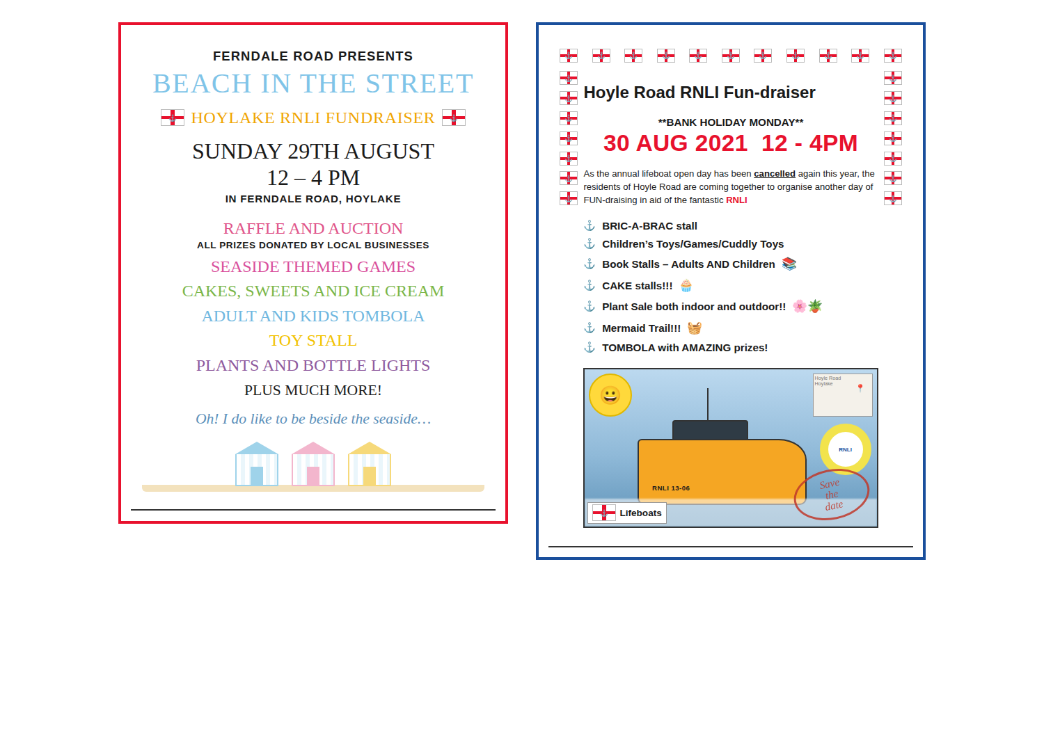Hoylake RNLI fundraising event posters
Ferndale Road Presents
Beach in the Street
Hoylake RNLI Fundraiser
Sunday 29th August
12 – 4 PM
In Ferndale Road, Hoylake
Raffle and Auction All prizes donated by local businesses
Seaside Themed Games
Cakes, Sweets and Ice Cream
Adult and Kids Tombola
Toy Stall
Plants and Bottle Lights
Plus much more!
Oh! I do like to be beside the seaside…
Hoyle Road RNLI Fun-draiser
**BANK HOLIDAY MONDAY**
30 AUG 2021 12 - 4PM
As the annual lifeboat open day has been cancelled again this year, the residents of Hoyle Road are coming together to organise another day of FUN-draising in aid of the fantastic RNLI
BRIC-A-BRAC stall
Children’s Toys/Games/Cuddly Toys
Book Stalls – Adults AND Children 📚
CAKE stalls!!! 🧁
Plant Sale both indoor and outdoor!! 🌸🪴
Mermaid Trail!!! 🧺
TOMBOLA with AMAZING prizes!
😀
Hoyle Road
Hoylake 📍
RNLI
Lifeboats
Save
the
date